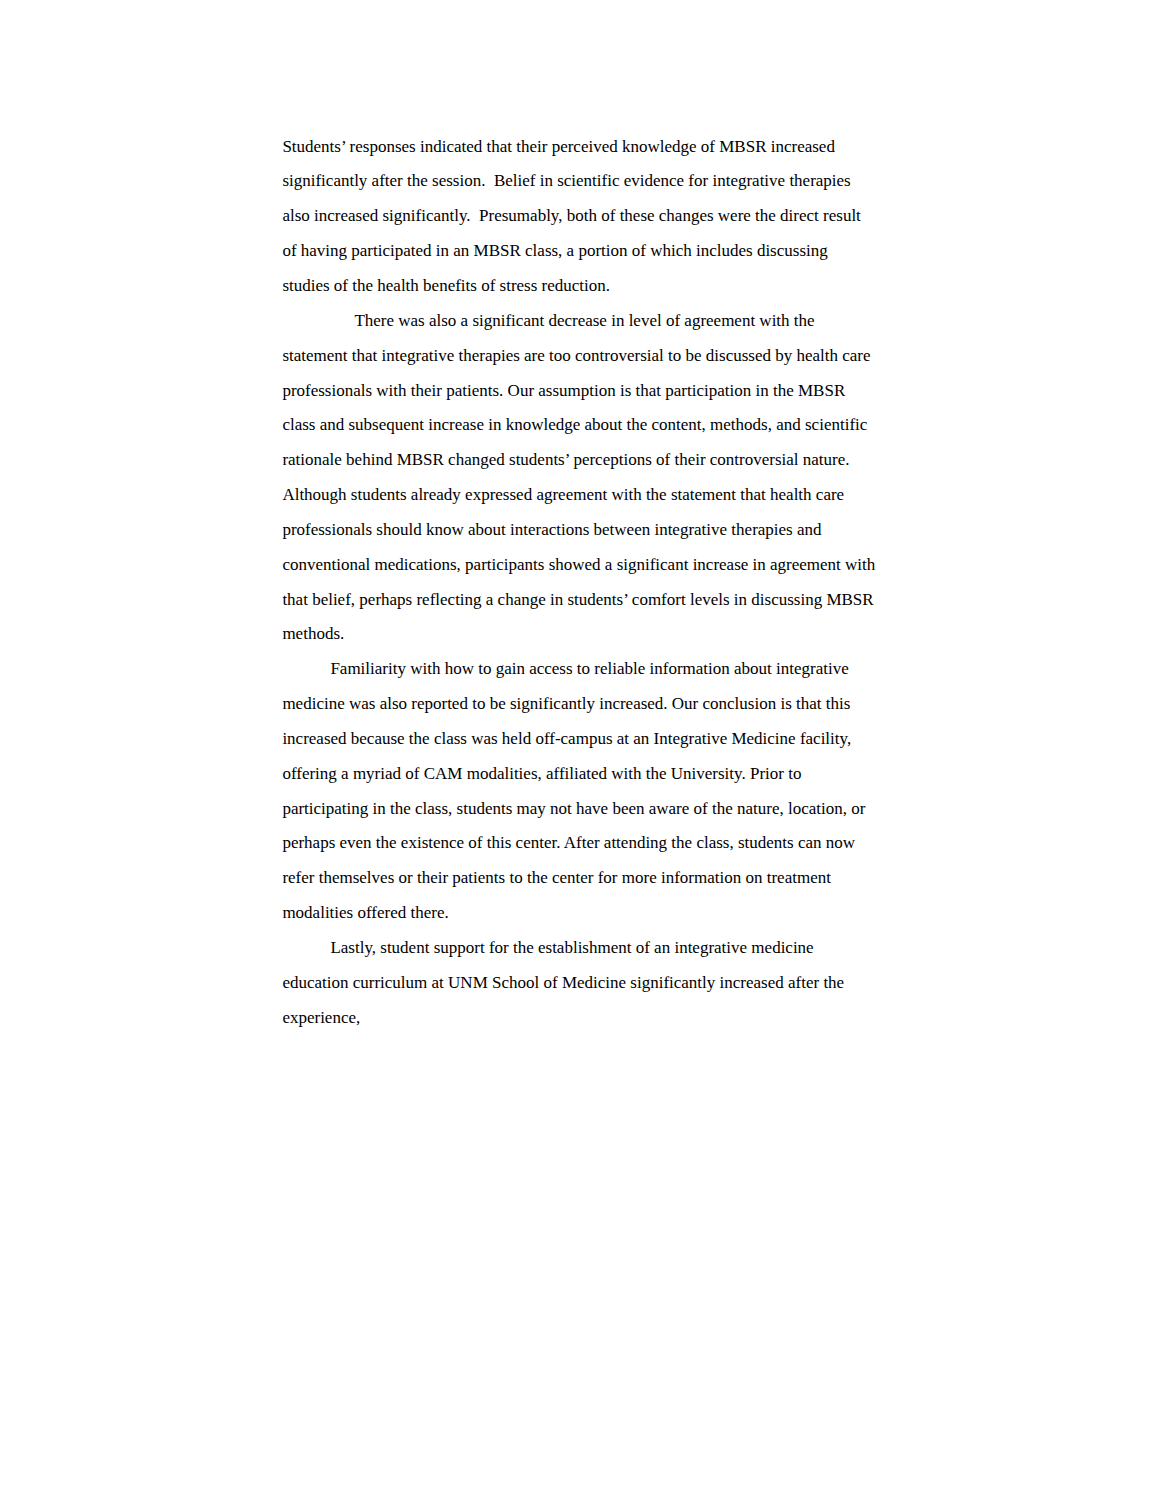Students’ responses indicated that their perceived knowledge of MBSR increased significantly after the session. Belief in scientific evidence for integrative therapies also increased significantly. Presumably, both of these changes were the direct result of having participated in an MBSR class, a portion of which includes discussing studies of the health benefits of stress reduction.
There was also a significant decrease in level of agreement with the statement that integrative therapies are too controversial to be discussed by health care professionals with their patients. Our assumption is that participation in the MBSR class and subsequent increase in knowledge about the content, methods, and scientific rationale behind MBSR changed students’ perceptions of their controversial nature. Although students already expressed agreement with the statement that health care professionals should know about interactions between integrative therapies and conventional medications, participants showed a significant increase in agreement with that belief, perhaps reflecting a change in students’ comfort levels in discussing MBSR methods.
Familiarity with how to gain access to reliable information about integrative medicine was also reported to be significantly increased. Our conclusion is that this increased because the class was held off-campus at an Integrative Medicine facility, offering a myriad of CAM modalities, affiliated with the University. Prior to participating in the class, students may not have been aware of the nature, location, or perhaps even the existence of this center. After attending the class, students can now refer themselves or their patients to the center for more information on treatment modalities offered there.
Lastly, student support for the establishment of an integrative medicine education curriculum at UNM School of Medicine significantly increased after the experience,